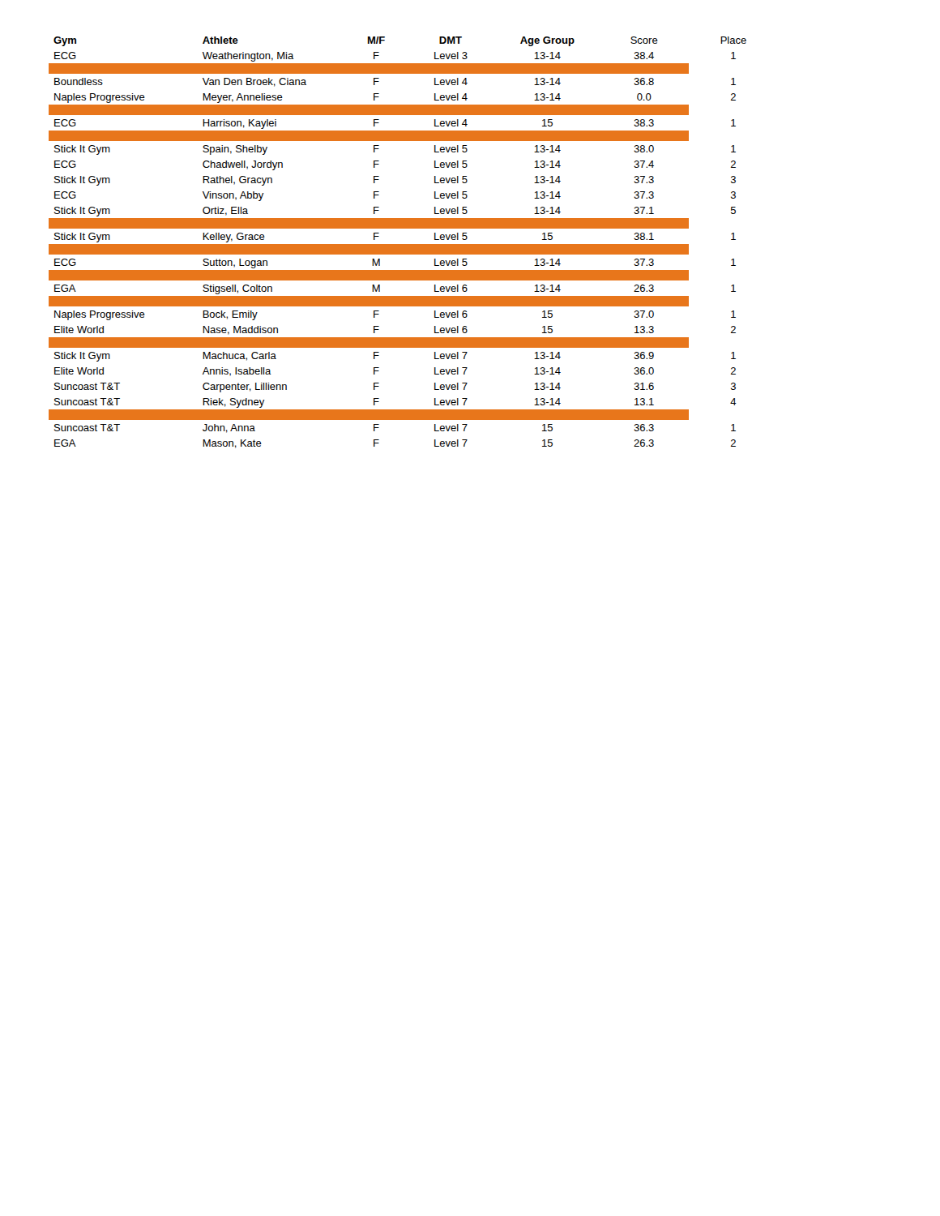| Gym | Athlete | M/F | DMT | Age Group | Score | Place |
| --- | --- | --- | --- | --- | --- | --- |
| ECG | Weatherington, Mia | F | Level 3 | 13-14 | 38.4 | 1 |
| Boundless | Van Den Broek, Ciana | F | Level 4 | 13-14 | 36.8 | 1 |
| Naples Progressive | Meyer, Anneliese | F | Level 4 | 13-14 | 0.0 | 2 |
| ECG | Harrison, Kaylei | F | Level 4 | 15 | 38.3 | 1 |
| Stick It Gym | Spain, Shelby | F | Level 5 | 13-14 | 38.0 | 1 |
| ECG | Chadwell, Jordyn | F | Level 5 | 13-14 | 37.4 | 2 |
| Stick It Gym | Rathel, Gracyn | F | Level 5 | 13-14 | 37.3 | 3 |
| ECG | Vinson, Abby | F | Level 5 | 13-14 | 37.3 | 3 |
| Stick It Gym | Ortiz, Ella | F | Level 5 | 13-14 | 37.1 | 5 |
| Stick It Gym | Kelley, Grace | F | Level 5 | 15 | 38.1 | 1 |
| ECG | Sutton, Logan | M | Level 5 | 13-14 | 37.3 | 1 |
| EGA | Stigsell, Colton | M | Level 6 | 13-14 | 26.3 | 1 |
| Naples Progressive | Bock, Emily | F | Level 6 | 15 | 37.0 | 1 |
| Elite World | Nase, Maddison | F | Level 6 | 15 | 13.3 | 2 |
| Stick It Gym | Machuca, Carla | F | Level 7 | 13-14 | 36.9 | 1 |
| Elite World | Annis, Isabella | F | Level 7 | 13-14 | 36.0 | 2 |
| Suncoast T&T | Carpenter, Lillienn | F | Level 7 | 13-14 | 31.6 | 3 |
| Suncoast T&T | Riek, Sydney | F | Level 7 | 13-14 | 13.1 | 4 |
| Suncoast T&T | John, Anna | F | Level 7 | 15 | 36.3 | 1 |
| EGA | Mason, Kate | F | Level 7 | 15 | 26.3 | 2 |